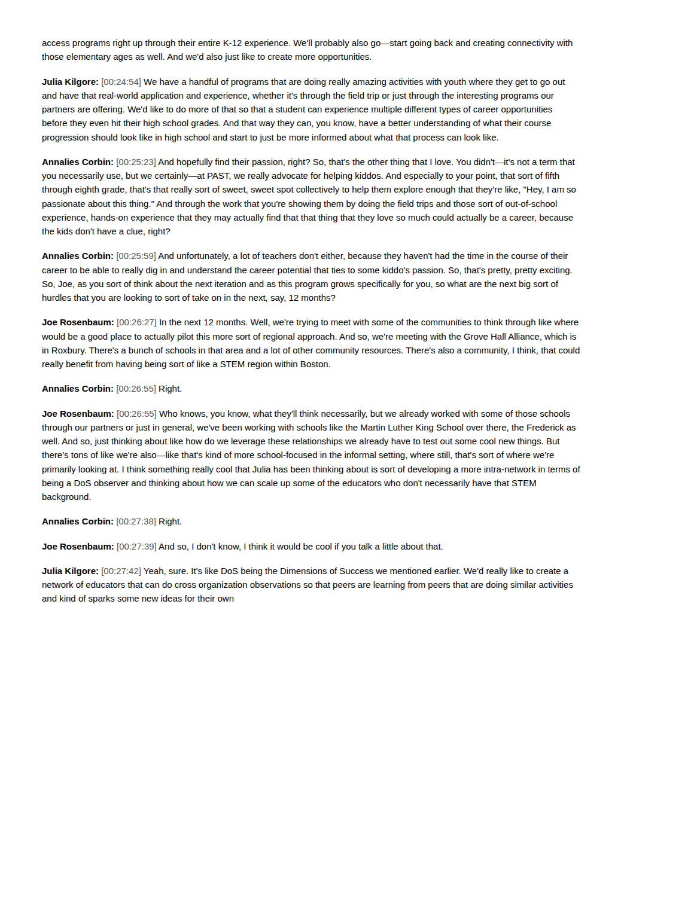access programs right up through their entire K-12 experience. We'll probably also go—start going back and creating connectivity with those elementary ages as well. And we'd also just like to create more opportunities.
Julia Kilgore: [00:24:54] We have a handful of programs that are doing really amazing activities with youth where they get to go out and have that real-world application and experience, whether it's through the field trip or just through the interesting programs our partners are offering. We'd like to do more of that so that a student can experience multiple different types of career opportunities before they even hit their high school grades. And that way they can, you know, have a better understanding of what their course progression should look like in high school and start to just be more informed about what that process can look like.
Annalies Corbin: [00:25:23] And hopefully find their passion, right? So, that's the other thing that I love. You didn't—it's not a term that you necessarily use, but we certainly—at PAST, we really advocate for helping kiddos. And especially to your point, that sort of fifth through eighth grade, that's that really sort of sweet, sweet spot collectively to help them explore enough that they're like, "Hey, I am so passionate about this thing." And through the work that you're showing them by doing the field trips and those sort of out-of-school experience, hands-on experience that they may actually find that that thing that they love so much could actually be a career, because the kids don't have a clue, right?
Annalies Corbin: [00:25:59] And unfortunately, a lot of teachers don't either, because they haven't had the time in the course of their career to be able to really dig in and understand the career potential that ties to some kiddo's passion. So, that's pretty, pretty exciting. So, Joe, as you sort of think about the next iteration and as this program grows specifically for you, so what are the next big sort of hurdles that you are looking to sort of take on in the next, say, 12 months?
Joe Rosenbaum: [00:26:27] In the next 12 months. Well, we're trying to meet with some of the communities to think through like where would be a good place to actually pilot this more sort of regional approach. And so, we're meeting with the Grove Hall Alliance, which is in Roxbury. There's a bunch of schools in that area and a lot of other community resources. There's also a community, I think, that could really benefit from having being sort of like a STEM region within Boston.
Annalies Corbin: [00:26:55] Right.
Joe Rosenbaum: [00:26:55] Who knows, you know, what they'll think necessarily, but we already worked with some of those schools through our partners or just in general, we've been working with schools like the Martin Luther King School over there, the Frederick as well. And so, just thinking about like how do we leverage these relationships we already have to test out some cool new things. But there's tons of like we're also—like that's kind of more school-focused in the informal setting, where still, that's sort of where we're primarily looking at. I think something really cool that Julia has been thinking about is sort of developing a more intra-network in terms of being a DoS observer and thinking about how we can scale up some of the educators who don't necessarily have that STEM background.
Annalies Corbin: [00:27:38] Right.
Joe Rosenbaum: [00:27:39] And so, I don't know, I think it would be cool if you talk a little about that.
Julia Kilgore: [00:27:42] Yeah, sure. It's like DoS being the Dimensions of Success we mentioned earlier. We'd really like to create a network of educators that can do cross organization observations so that peers are learning from peers that are doing similar activities and kind of sparks some new ideas for their own